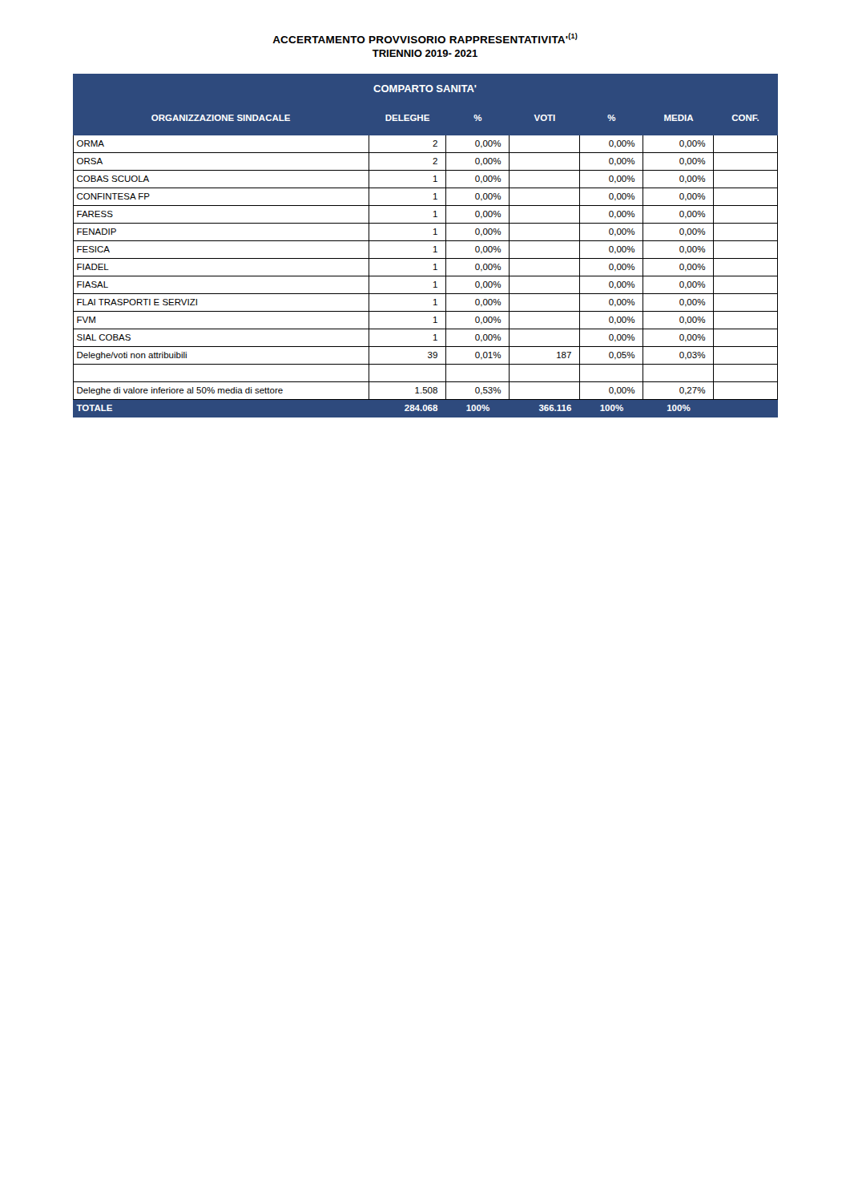ACCERTAMENTO PROVVISORIO RAPPRESENTATIVITA'(1)
TRIENNIO 2019- 2021
| COMPARTO SANITA' |
| ORGANIZZAZIONE SINDACALE | DELEGHE | % | VOTI | % | MEDIA | CONF. |
| ORMA | 2 | 0,00% | | 0,00% | 0,00% | |
| ORSA | 2 | 0,00% | | 0,00% | 0,00% | |
| COBAS SCUOLA | 1 | 0,00% | | 0,00% | 0,00% | |
| CONFINTESA FP | 1 | 0,00% | | 0,00% | 0,00% | |
| FARESS | 1 | 0,00% | | 0,00% | 0,00% | |
| FENADIP | 1 | 0,00% | | 0,00% | 0,00% | |
| FESICA | 1 | 0,00% | | 0,00% | 0,00% | |
| FIADEL | 1 | 0,00% | | 0,00% | 0,00% | |
| FIASAL | 1 | 0,00% | | 0,00% | 0,00% | |
| FLAI TRASPORTI E SERVIZI | 1 | 0,00% | | 0,00% | 0,00% | |
| FVM | 1 | 0,00% | | 0,00% | 0,00% | |
| SIAL COBAS | 1 | 0,00% | | 0,00% | 0,00% | |
| Deleghe/voti non attribuibili | 39 | 0,01% | 187 | 0,05% | 0,03% | |
| Deleghe di valore inferiore al 50% media di settore | 1.508 | 0,53% | | 0,00% | 0,27% | |
| TOTALE | 284.068 | 100% | 366.116 | 100% | 100% | |